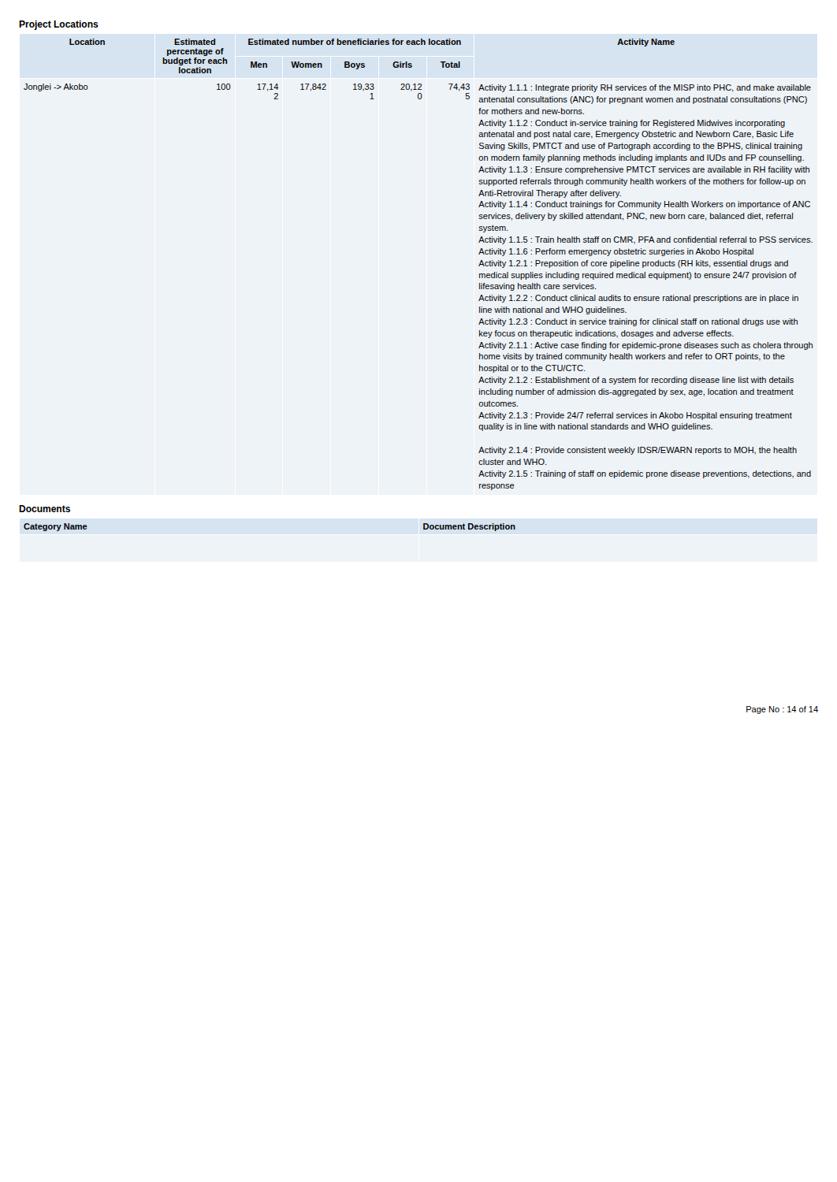Project Locations
| Location | Estimated percentage of budget for each location | Estimated number of beneficiaries for each location | Activity Name |
| --- | --- | --- | --- |
| Men | Women | Boys | Girls | Total |
| Jonglei -> Akobo | 100 | 17,14 2 | 17,842 | 19,33 1 | 20,12 0 | 74,43 5 | Activity 1.1.1 : Integrate priority RH services of the MISP into PHC, and make available antenatal consultations (ANC) for pregnant women and postnatal consultations (PNC) for mothers and new-borns. Activity 1.1.2 : Conduct in-service training for Registered Midwives incorporating antenatal and post natal care, Emergency Obstetric and Newborn Care, Basic Life Saving Skills, PMTCT and use of Partograph according to the BPHS, clinical training on modern family planning methods including implants and IUDs and FP counselling. Activity 1.1.3 : Ensure comprehensive PMTCT services are available in RH facility with supported referrals through community health workers of the mothers for follow-up on Anti-Retroviral Therapy after delivery. Activity 1.1.4 : Conduct trainings for Community Health Workers on importance of ANC services, delivery by skilled attendant, PNC, new born care, balanced diet, referral system. Activity 1.1.5 : Train health staff on CMR, PFA and confidential referral to PSS services. Activity 1.1.6 : Perform emergency obstetric surgeries in Akobo Hospital Activity 1.2.1 : Preposition of core pipeline products (RH kits, essential drugs and medical supplies including required medical equipment) to ensure 24/7 provision of lifesaving health care services. Activity 1.2.2 : Conduct clinical audits to ensure rational prescriptions are in place in line with national and WHO guidelines. Activity 1.2.3 : Conduct in service training for clinical staff on rational drugs use with key focus on therapeutic indications, dosages and adverse effects. Activity 2.1.1 : Active case finding for epidemic-prone diseases such as cholera through home visits by trained community health workers and refer to ORT points, to the hospital or to the CTU/CTC. Activity 2.1.2 : Establishment of a system for recording disease line list with details including number of admission dis-aggregated by sex, age, location and treatment outcomes. Activity 2.1.3 : Provide 24/7 referral services in Akobo Hospital ensuring treatment quality is in line with national standards and WHO guidelines. Activity 2.1.4 : Provide consistent weekly IDSR/EWARN reports to MOH, the health cluster and WHO. Activity 2.1.5 : Training of staff on epidemic prone disease preventions, detections, and response |
Documents
| Category Name | Document Description |
| --- | --- |
Page No : 14 of 14